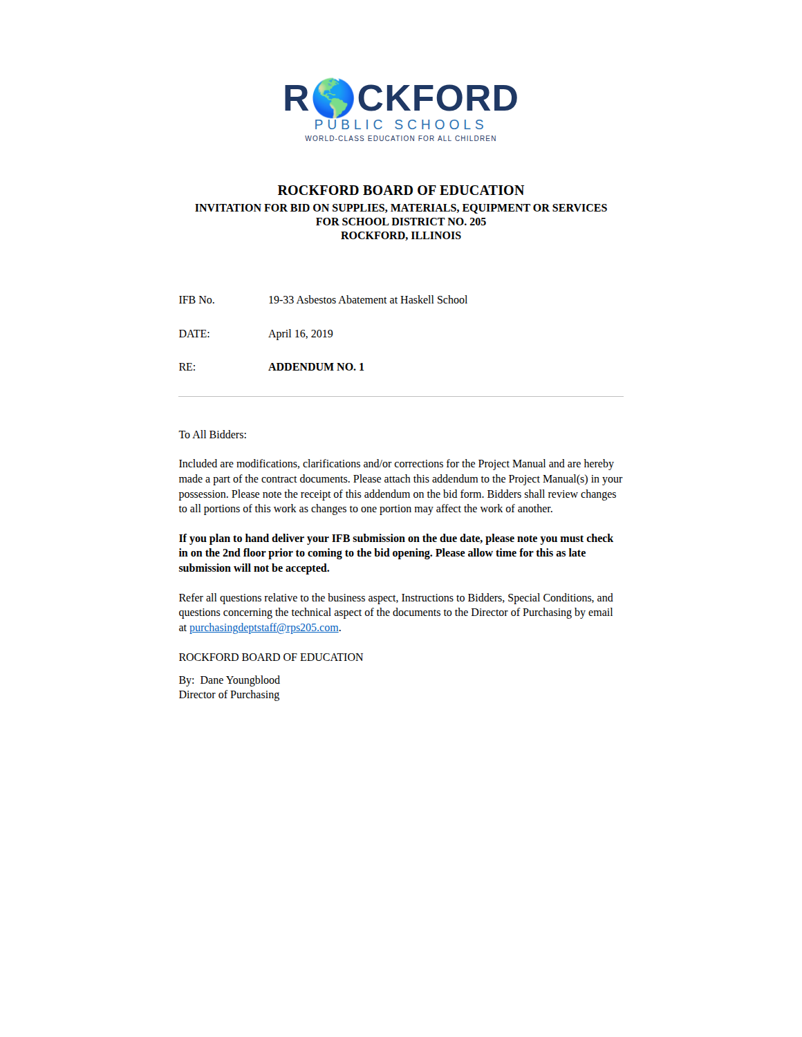R🌎CKFORD
PUBLIC SCHOOLS
WORLD-CLASS EDUCATION FOR ALL CHILDREN
ROCKFORD BOARD OF EDUCATION
INVITATION FOR BID ON SUPPLIES, MATERIALS, EQUIPMENT OR SERVICES
FOR SCHOOL DISTRICT NO. 205
ROCKFORD, ILLINOIS
| IFB No. | 19-33 Asbestos Abatement at Haskell School |
| DATE: | April 16, 2019 |
| RE: | ADDENDUM NO. 1 |
To All Bidders:
Included are modifications, clarifications and/or corrections for the Project Manual and are hereby made a part of the contract documents. Please attach this addendum to the Project Manual(s) in your possession. Please note the receipt of this addendum on the bid form. Bidders shall review changes to all portions of this work as changes to one portion may affect the work of another.
If you plan to hand deliver your IFB submission on the due date, please note you must check in on the 2nd floor prior to coming to the bid opening. Please allow time for this as late submission will not be accepted.
Refer all questions relative to the business aspect, Instructions to Bidders, Special Conditions, and questions concerning the technical aspect of the documents to the Director of Purchasing by email at purchasingdeptstaff@rps205.com.
ROCKFORD BOARD OF EDUCATION
By: Dane Youngblood
Director of Purchasing